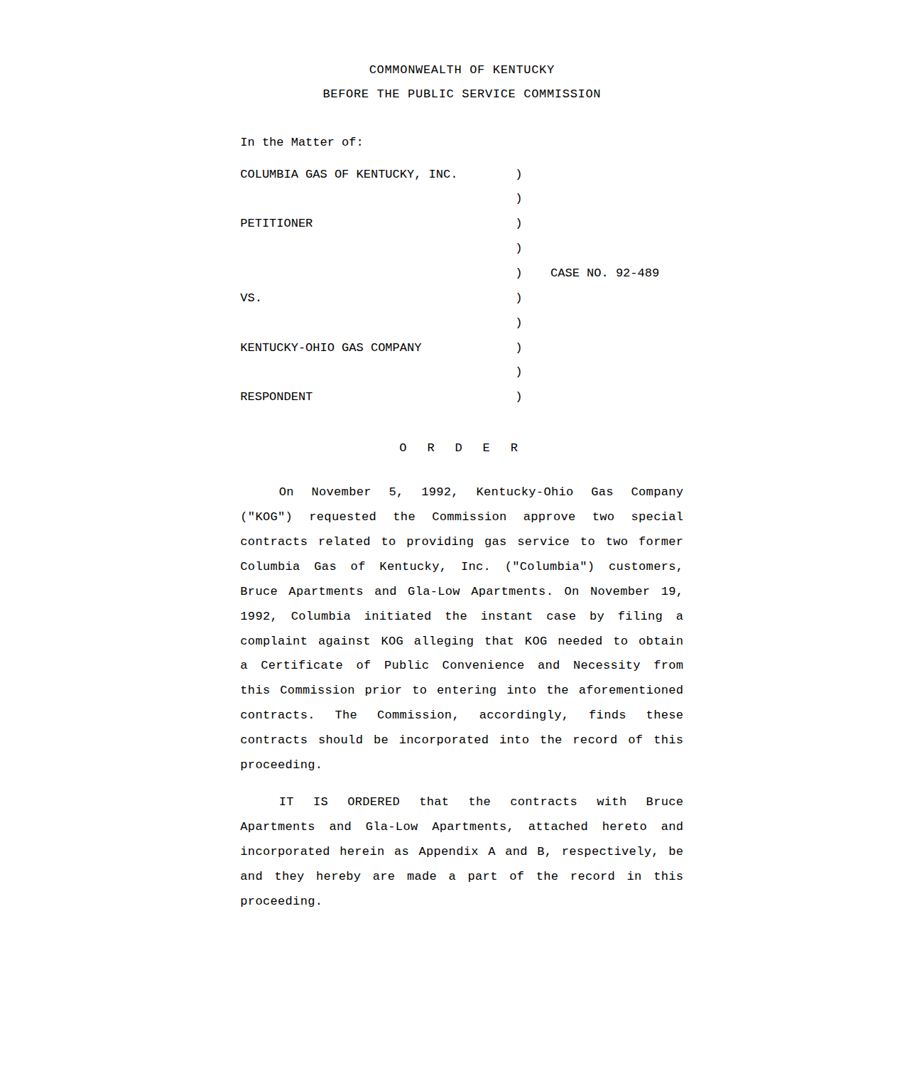COMMONWEALTH OF KENTUCKY
BEFORE THE PUBLIC SERVICE COMMISSION
In the Matter of:
| COLUMBIA GAS OF KENTUCKY, INC. | ) | |
| | ) | |
| PETITIONER | ) | |
| | ) | |
| | ) | CASE NO. 92-489 |
| VS. | ) | |
| | ) | |
| KENTUCKY-OHIO GAS COMPANY | ) | |
| | ) | |
| RESPONDENT | ) | |
O R D E R
On November 5, 1992, Kentucky-Ohio Gas Company ("KOG") requested the Commission approve two special contracts related to providing gas service to two former Columbia Gas of Kentucky, Inc. ("Columbia") customers, Bruce Apartments and Gla-Low Apartments. On November 19, 1992, Columbia initiated the instant case by filing a complaint against KOG alleging that KOG needed to obtain a Certificate of Public Convenience and Necessity from this Commission prior to entering into the aforementioned contracts. The Commission, accordingly, finds these contracts should be incorporated into the record of this proceeding.
IT IS ORDERED that the contracts with Bruce Apartments and Gla-Low Apartments, attached hereto and incorporated herein as Appendix A and B, respectively, be and they hereby are made a part of the record in this proceeding.